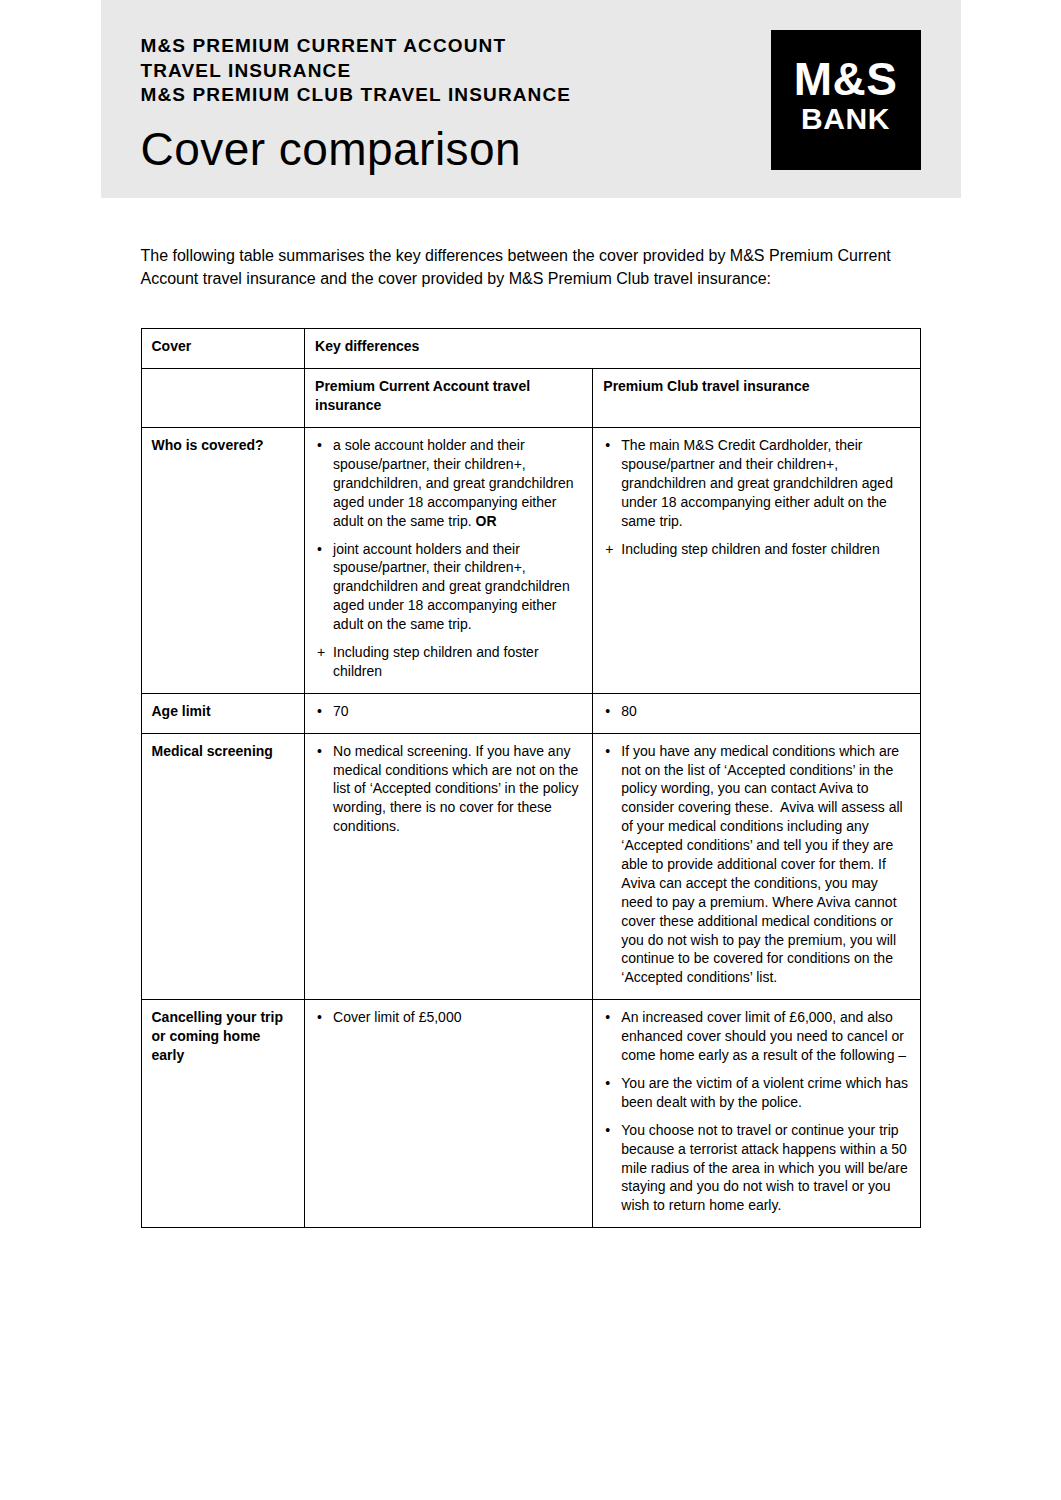M&S Premium Current Account
Travel Insurance
M&S Premium Club Travel Insurance
Cover comparison
M&S BANK
The following table summarises the key differences between the cover provided by M&S Premium Current Account travel insurance and the cover provided by M&S Premium Club travel insurance:
| Cover | Key differences |
| --- | --- |
| | Premium Current Account travel insurance | Premium Club travel insurance |
| Who is covered? | a sole account holder and their spouse/partner, their children+, grandchildren, and great grandchildren aged under 18 accompanying either adult on the same trip. OR joint account holders and their spouse/partner, their children+, grandchildren and great grandchildren aged under 18 accompanying either adult on the same trip. Including step children and foster children | The main M&S Credit Cardholder, their spouse/partner and their children+, grandchildren and great grandchildren aged under 18 accompanying either adult on the same trip. Including step children and foster children |
| Age limit | 70 | 80 |
| Medical screening | No medical screening. If you have any medical conditions which are not on the list of ‘Accepted conditions’ in the policy wording, there is no cover for these conditions. | If you have any medical conditions which are not on the list of ‘Accepted conditions’ in the policy wording, you can contact Aviva to consider covering these. Aviva will assess all of your medical conditions including any ‘Accepted conditions’ and tell you if they are able to provide additional cover for them. If Aviva can accept the conditions, you may need to pay a premium. Where Aviva cannot cover these additional medical conditions or you do not wish to pay the premium, you will continue to be covered for conditions on the ‘Accepted conditions’ list. |
| Cancelling your trip or coming home early | Cover limit of £5,000 | An increased cover limit of £6,000, and also enhanced cover should you need to cancel or come home early as a result of the following – You are the victim of a violent crime which has been dealt with by the police. You choose not to travel or continue your trip because a terrorist attack happens within a 50 mile radius of the area in which you will be/are staying and you do not wish to travel or you wish to return home early. |